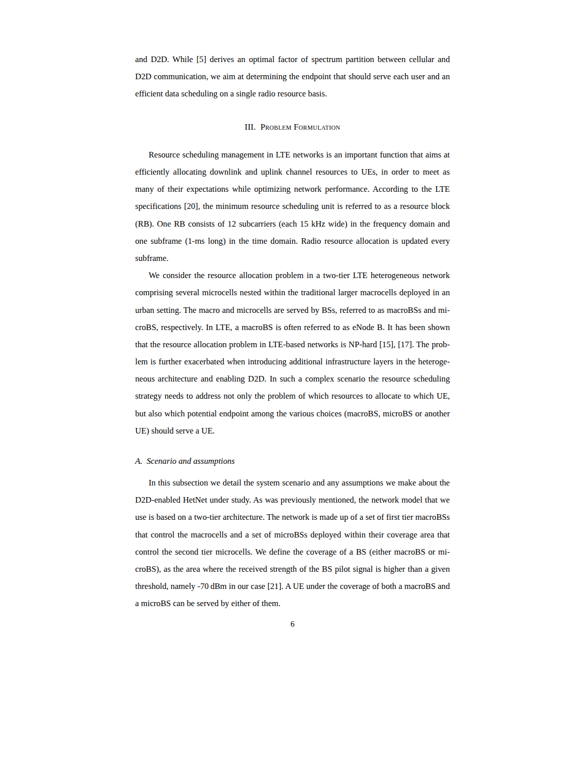and D2D. While [5] derives an optimal factor of spectrum partition between cellular and D2D communication, we aim at determining the endpoint that should serve each user and an efficient data scheduling on a single radio resource basis.
III. Problem Formulation
Resource scheduling management in LTE networks is an important function that aims at efficiently allocating downlink and uplink channel resources to UEs, in order to meet as many of their expectations while optimizing network performance. According to the LTE specifications [20], the minimum resource scheduling unit is referred to as a resource block (RB). One RB consists of 12 subcarriers (each 15 kHz wide) in the frequency domain and one subframe (1-ms long) in the time domain. Radio resource allocation is updated every subframe.
We consider the resource allocation problem in a two-tier LTE heterogeneous network comprising several microcells nested within the traditional larger macrocells deployed in an urban setting. The macro and microcells are served by BSs, referred to as macroBSs and microBS, respectively. In LTE, a macroBS is often referred to as eNode B. It has been shown that the resource allocation problem in LTE-based networks is NP-hard [15], [17]. The problem is further exacerbated when introducing additional infrastructure layers in the heterogeneous architecture and enabling D2D. In such a complex scenario the resource scheduling strategy needs to address not only the problem of which resources to allocate to which UE, but also which potential endpoint among the various choices (macroBS, microBS or another UE) should serve a UE.
A. Scenario and assumptions
In this subsection we detail the system scenario and any assumptions we make about the D2D-enabled HetNet under study. As was previously mentioned, the network model that we use is based on a two-tier architecture. The network is made up of a set of first tier macroBSs that control the macrocells and a set of microBSs deployed within their coverage area that control the second tier microcells. We define the coverage of a BS (either macroBS or microBS), as the area where the received strength of the BS pilot signal is higher than a given threshold, namely -70 dBm in our case [21]. A UE under the coverage of both a macroBS and a microBS can be served by either of them.
6